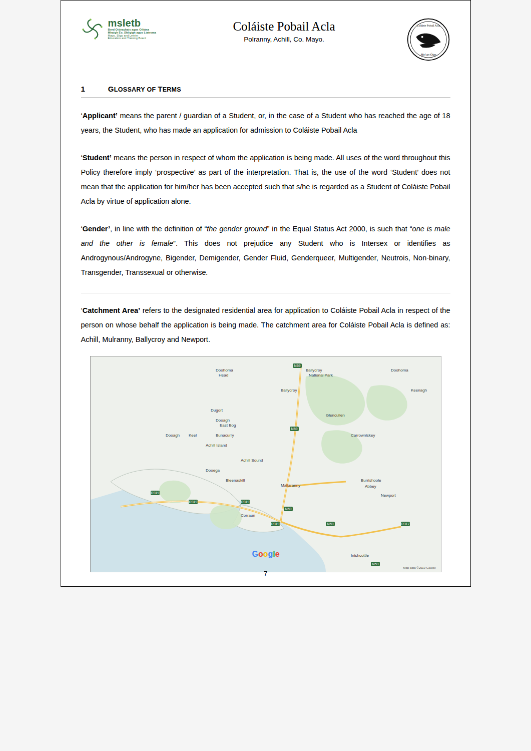msletb
Bord Oideachais agus Oiliúna
Mhaigh Eo, Shligigh agus Liatroma
Mayo, Sligo and Leitrim
Education and Training Board
Coláiste Pobail Acla
Polranny, Achill, Co. Mayo.
Coláiste Pobail Acla Mol an Óige
1 GLOSSARY OF TERMS
‘Applicant’ means the parent / guardian of a Student, or, in the case of a Student who has reached the age of 18 years, the Student, who has made an application for admission to Coláiste Pobail Acla
‘Student’ means the person in respect of whom the application is being made. All uses of the word throughout this Policy therefore imply ‘prospective’ as part of the interpretation. That is, the use of the word ‘Student’ does not mean that the application for him/her has been accepted such that s/he is regarded as a Student of Coláiste Pobail Acla by virtue of application alone.
‘Gender’, in line with the definition of “the gender ground” in the Equal Status Act 2000, is such that “one is male and the other is female”. This does not prejudice any Student who is Intersex or identifies as Androgynous/Androgyne, Bigender, Demigender, Gender Fluid, Genderqueer, Multigender, Neutrois, Non-binary, Transgender, Transsexual or otherwise.
‘Catchment Area’ refers to the designated residential area for application to Coláiste Pobail Acla in respect of the person on whose behalf the application is being made. The catchment area for Coláiste Pobail Acla is defined as: Achill, Mulranny, Ballycroy and Newport.
N59 N59 N59 N59 N59 R319 R319 R319 R319 R317 Doohoma Head Ballycroy National Park Doohoma Keenagh Ballycroy Glencullen Dugort Dooagh East Bog Dooagh Keel Bunacurry Achill Island Carrowniskey Achill Sound Dooega Bleenaskill Mallaranny Burrishoole Abbey Newport Corraun Inishcottle Google Map data ©2019 Google
7